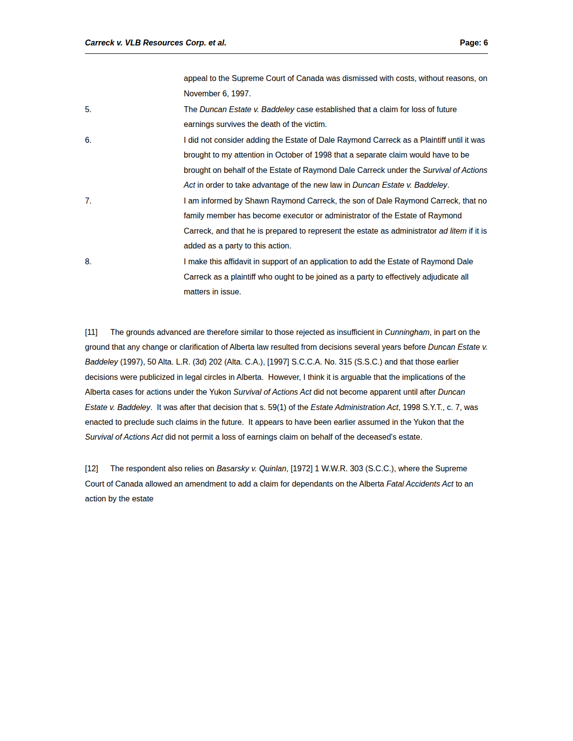Carreck v. VLB Resources Corp. et al. Page: 6
appeal to the Supreme Court of Canada was dismissed with costs, without reasons, on November 6, 1997.
5. The Duncan Estate v. Baddeley case established that a claim for loss of future earnings survives the death of the victim.
6. I did not consider adding the Estate of Dale Raymond Carreck as a Plaintiff until it was brought to my attention in October of 1998 that a separate claim would have to be brought on behalf of the Estate of Raymond Dale Carreck under the Survival of Actions Act in order to take advantage of the new law in Duncan Estate v. Baddeley.
7. I am informed by Shawn Raymond Carreck, the son of Dale Raymond Carreck, that no family member has become executor or administrator of the Estate of Raymond Carreck, and that he is prepared to represent the estate as administrator ad litem if it is added as a party to this action.
8. I make this affidavit in support of an application to add the Estate of Raymond Dale Carreck as a plaintiff who ought to be joined as a party to effectively adjudicate all matters in issue.
[11] The grounds advanced are therefore similar to those rejected as insufficient in Cunningham, in part on the ground that any change or clarification of Alberta law resulted from decisions several years before Duncan Estate v. Baddeley (1997), 50 Alta. L.R. (3d) 202 (Alta. C.A.), [1997] S.C.C.A. No. 315 (S.S.C.) and that those earlier decisions were publicized in legal circles in Alberta. However, I think it is arguable that the implications of the Alberta cases for actions under the Yukon Survival of Actions Act did not become apparent until after Duncan Estate v. Baddeley. It was after that decision that s. 59(1) of the Estate Administration Act, 1998 S.Y.T., c. 7, was enacted to preclude such claims in the future. It appears to have been earlier assumed in the Yukon that the Survival of Actions Act did not permit a loss of earnings claim on behalf of the deceased's estate.
[12] The respondent also relies on Basarsky v. Quinlan, [1972] 1 W.W.R. 303 (S.C.C.), where the Supreme Court of Canada allowed an amendment to add a claim for dependants on the Alberta Fatal Accidents Act to an action by the estate